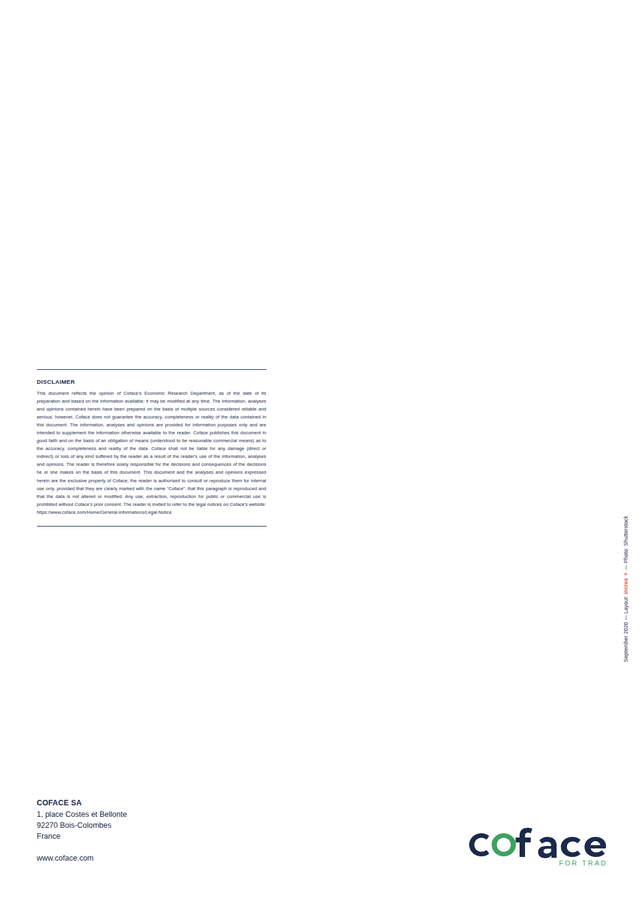Disclaimer
This document reflects the opinion of Coface's Economic Research Department, as of the date of its preparation and based on the information available; it may be modified at any time. The information, analyses and opinions contained herein have been prepared on the basis of multiple sources considered reliable and serious; however, Coface does not guarantee the accuracy, completeness or reality of the data contained in this document. The information, analyses and opinions are provided for information purposes only and are intended to supplement the information otherwise available to the reader. Coface publishes this document in good faith and on the basis of an obligation of means (understood to be reasonable commercial means) as to the accuracy, completeness and reality of the data. Coface shall not be liable for any damage (direct or indirect) or loss of any kind suffered by the reader as a result of the reader's use of the information, analyses and opinions. The reader is therefore solely responsible for the decisions and consequences of the decisions he or she makes on the basis of this document. This document and the analyses and opinions expressed herein are the exclusive property of Coface; the reader is authorised to consult or reproduce them for internal use only, provided that they are clearly marked with the name “Coface”, that this paragraph is reproduced and that the data is not altered or modified. Any use, extraction, reproduction for public or commercial use is prohibited without Coface's prior consent. The reader is invited to refer to the legal notices on Coface's website: https://www.coface.com/Home/General-informations/Legal-Notice.
September 2020 — Layout: increa ✳ — Photo: Shutterstock
COFACE SA
1, place Costes et Bellonte
92270 Bois-Colombes
France
www.coface.com
FOR TRADE